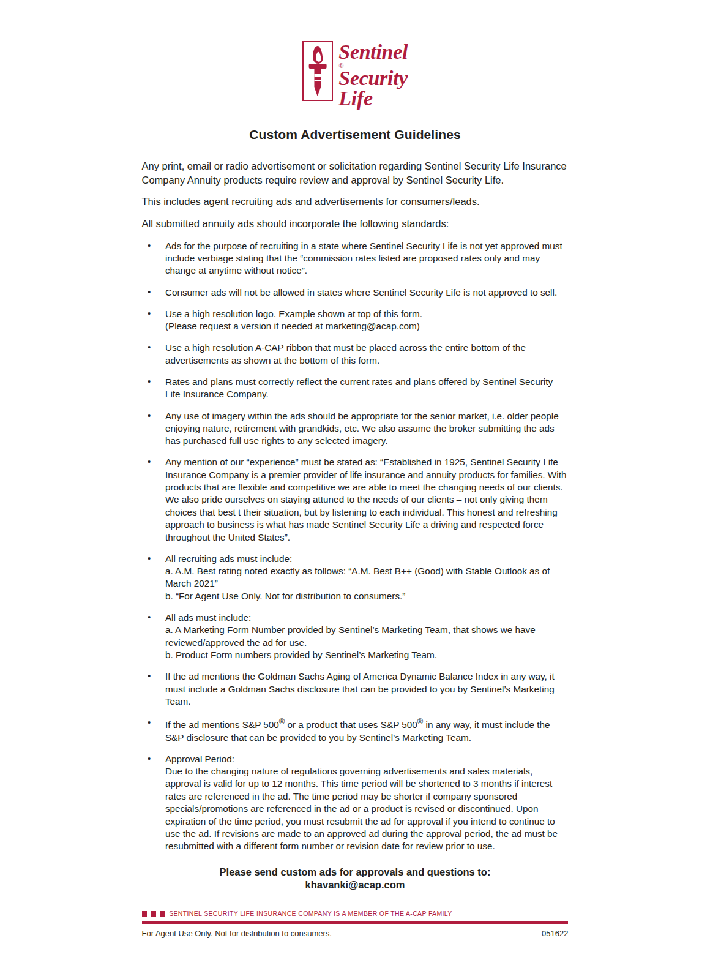Sentinel® Security Life
Custom Advertisement Guidelines
Any print, email or radio advertisement or solicitation regarding Sentinel Security Life Insurance Company Annuity products require review and approval by Sentinel Security Life.
This includes agent recruiting ads and advertisements for consumers/leads.
All submitted annuity ads should incorporate the following standards:
Ads for the purpose of recruiting in a state where Sentinel Security Life is not yet approved must include verbiage stating that the “commission rates listed are proposed rates only and may change at anytime without notice”.
Consumer ads will not be allowed in states where Sentinel Security Life is not approved to sell.
Use a high resolution logo. Example shown at top of this form.
(Please request a version if needed at marketing@acap.com)
Use a high resolution A-CAP ribbon that must be placed across the entire bottom of the advertisements as shown at the bottom of this form.
Rates and plans must correctly reflect the current rates and plans offered by Sentinel Security Life Insurance Company.
Any use of imagery within the ads should be appropriate for the senior market, i.e. older people enjoying nature, retirement with grandkids, etc. We also assume the broker submitting the ads has purchased full use rights to any selected imagery.
Any mention of our “experience” must be stated as: “Established in 1925, Sentinel Security Life Insurance Company is a premier provider of life insurance and annuity products for families. With products that are flexible and competitive we are able to meet the changing needs of our clients. We also pride ourselves on staying attuned to the needs of our clients – not only giving them choices that best t their situation, but by listening to each individual. This honest and refreshing approach to business is what has made Sentinel Security Life a driving and respected force throughout the United States”.
All recruiting ads must include:
a. A.M. Best rating noted exactly as follows: “A.M. Best B++ (Good) with Stable Outlook as of March 2021” b. “For Agent Use Only. Not for distribution to consumers.”
All ads must include:
a. A Marketing Form Number provided by Sentinel’s Marketing Team, that shows we have reviewed/approved the ad for use. b. Product Form numbers provided by Sentinel’s Marketing Team.
If the ad mentions the Goldman Sachs Aging of America Dynamic Balance Index in any way, it must include a Goldman Sachs disclosure that can be provided to you by Sentinel’s Marketing Team.
If the ad mentions S&P 500® or a product that uses S&P 500® in any way, it must include the S&P disclosure that can be provided to you by Sentinel’s Marketing Team.
Approval Period:
Due to the changing nature of regulations governing advertisements and sales materials, approval is valid for up to 12 months. This time period will be shortened to 3 months if interest rates are referenced in the ad. The time period may be shorter if company sponsored specials/promotions are referenced in the ad or a product is revised or discontinued. Upon expiration of the time period, you must resubmit the ad for approval if you intend to continue to use the ad. If revisions are made to an approved ad during the approval period, the ad must be resubmitted with a different form number or revision date for review prior to use.
Please send custom ads for approvals and questions to:
khavanki@acap.com
SENTINEL SECURITY LIFE INSURANCE COMPANY IS A MEMBER OF THE A-CAP FAMILY
For Agent Use Only. Not for distribution to consumers. 051622